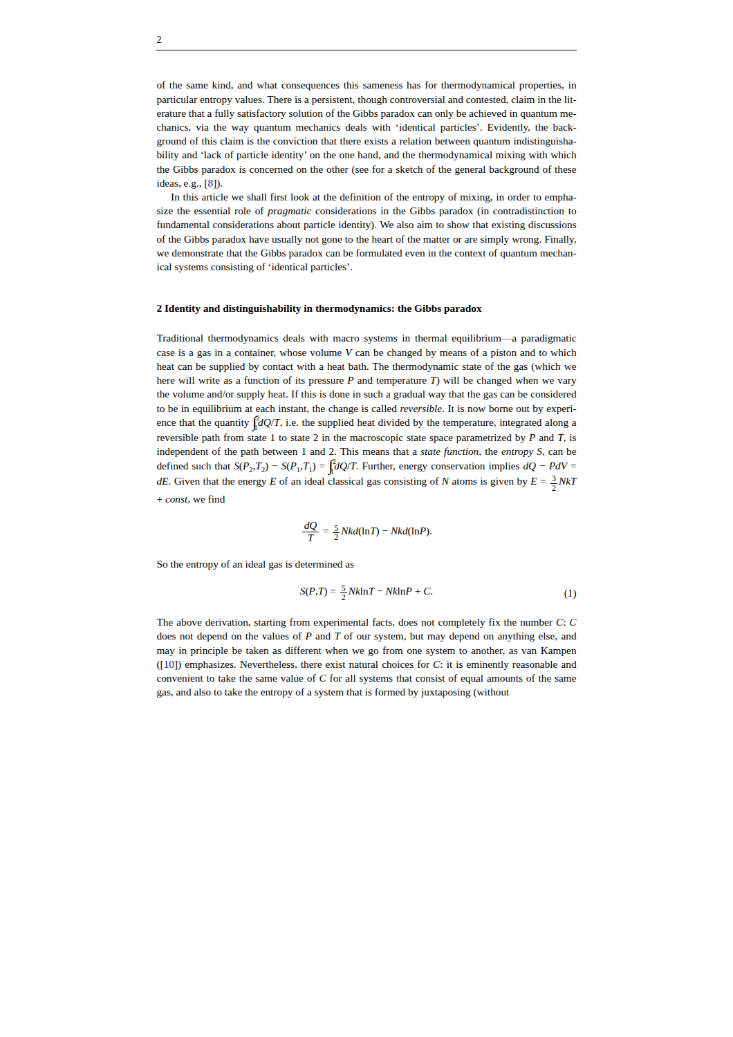2
of the same kind, and what consequences this sameness has for thermodynamical properties, in particular entropy values. There is a persistent, though controversial and contested, claim in the literature that a fully satisfactory solution of the Gibbs paradox can only be achieved in quantum mechanics, via the way quantum mechanics deals with ‘identical particles’. Evidently, the background of this claim is the conviction that there exists a relation between quantum indistinguishability and ‘lack of particle identity’ on the one hand, and the thermodynamical mixing with which the Gibbs paradox is concerned on the other (see for a sketch of the general background of these ideas, e.g., [8]).
In this article we shall first look at the definition of the entropy of mixing, in order to emphasize the essential role of pragmatic considerations in the Gibbs paradox (in contradistinction to fundamental considerations about particle identity). We also aim to show that existing discussions of the Gibbs paradox have usually not gone to the heart of the matter or are simply wrong. Finally, we demonstrate that the Gibbs paradox can be formulated even in the context of quantum mechanical systems consisting of ‘identical particles’.
2 Identity and distinguishability in thermodynamics: the Gibbs paradox
Traditional thermodynamics deals with macro systems in thermal equilibrium—a paradigmatic case is a gas in a container, whose volume V can be changed by means of a piston and to which heat can be supplied by contact with a heat bath. The thermodynamic state of the gas (which we here will write as a function of its pressure P and temperature T) will be changed when we vary the volume and/or supply heat. If this is done in such a gradual way that the gas can be considered to be in equilibrium at each instant, the change is called reversible. It is now borne out by experience that the quantity ∫21 dQ/T, i.e. the supplied heat divided by the temperature, integrated along a reversible path from state 1 to state 2 in the macroscopic state space parametrized by P and T, is independent of the path between 1 and 2. This means that a state function, the entropy S, can be defined such that S(P2,T2) − S(P1,T1) = ∫21 dQ/T. Further, energy conservation implies dQ − PdV = dE. Given that the energy E of an ideal classical gas consisting of N atoms is given by E = 32 NkT + const, we find
dQ T = 52 Nkd(lnT) − Nkd(lnP).
So the entropy of an ideal gas is determined as
S(P,T) = 52 NklnT − NklnP + C.
(1)
The above derivation, starting from experimental facts, does not completely fix the number C: C does not depend on the values of P and T of our system, but may depend on anything else, and may in principle be taken as different when we go from one system to another, as van Kampen ([10]) emphasizes. Nevertheless, there exist natural choices for C: it is eminently reasonable and convenient to take the same value of C for all systems that consist of equal amounts of the same gas, and also to take the entropy of a system that is formed by juxtaposing (without